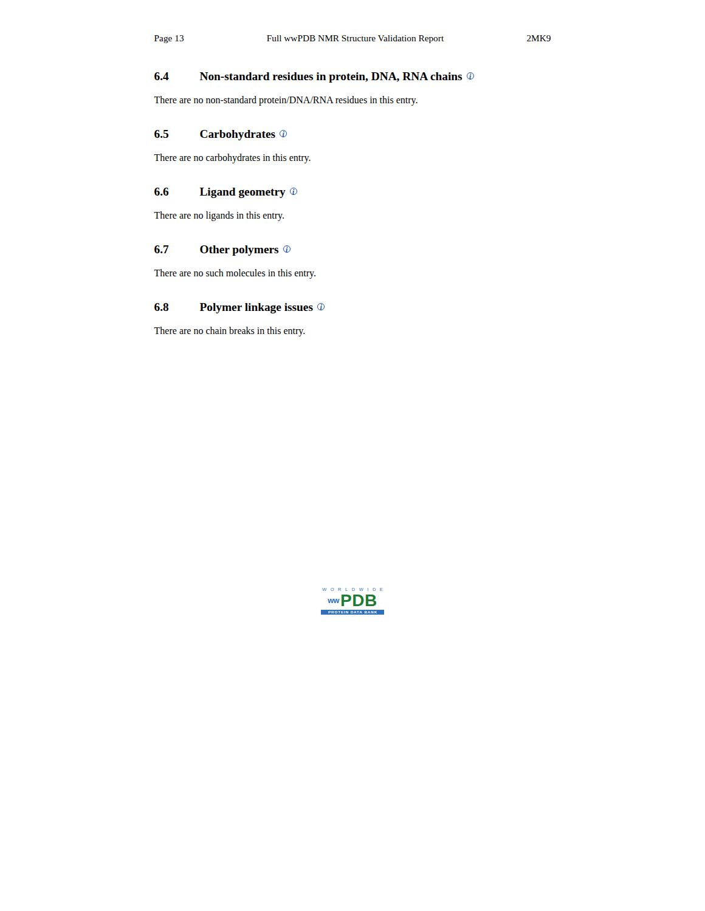Page 13
Full wwPDB NMR Structure Validation Report
2MK9
6.4 Non-standard residues in protein, DNA, RNA chains i
There are no non-standard protein/DNA/RNA residues in this entry.
6.5 Carbohydrates i
There are no carbohydrates in this entry.
6.6 Ligand geometry i
There are no ligands in this entry.
6.7 Other polymers i
There are no such molecules in this entry.
6.8 Polymer linkage issues i
There are no chain breaks in this entry.
W O R L D W I D E
ww PDB
PROTEIN DATA BANK